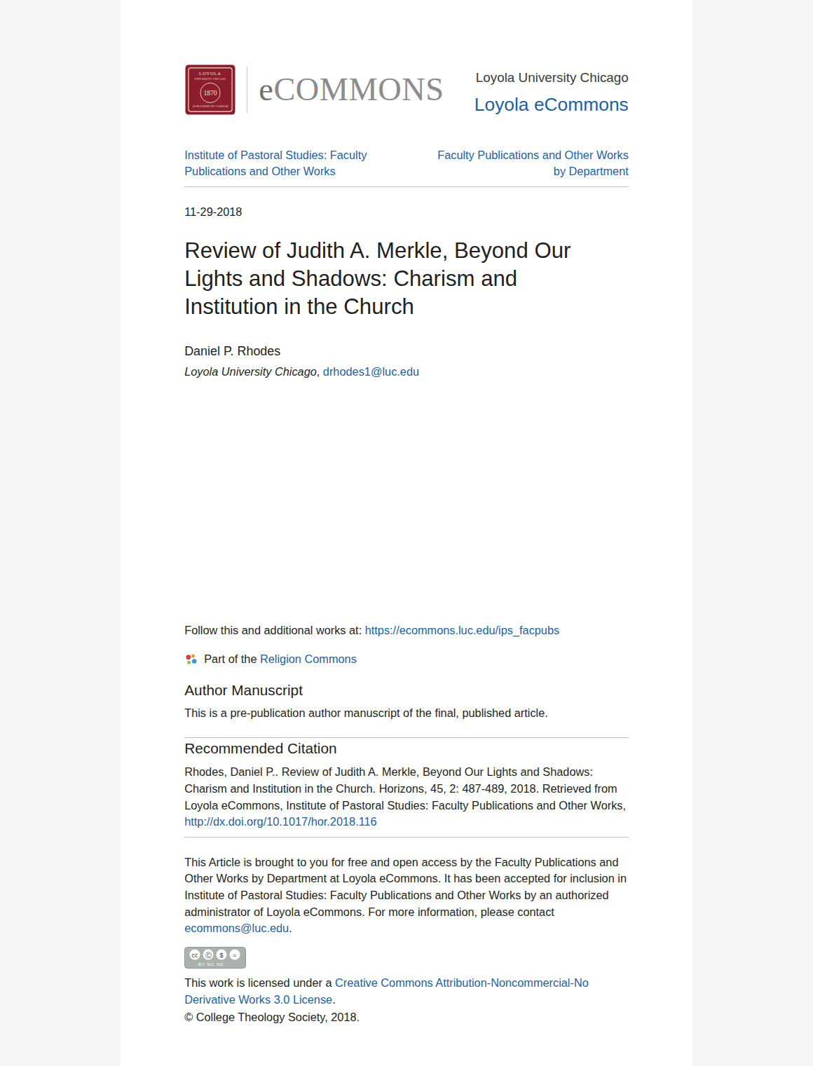LOYOLA UNIVERSITY CHICAGO 1870 AD MAIOREM DEI GLORIAM
e COMMONS
Loyola University Chicago
Loyola eCommons
Institute of Pastoral Studies: Faculty Publications and Other Works
Faculty Publications and Other Works by Department
11-29-2018
Review of Judith A. Merkle, Beyond Our Lights and Shadows: Charism and Institution in the Church
Daniel P. Rhodes
Loyola University Chicago, drhodes1@luc.edu
Follow this and additional works at: https://ecommons.luc.edu/ips_facpubs
Part of the Religion Commons
Author Manuscript
This is a pre-publication author manuscript of the final, published article.
Recommended Citation
Rhodes, Daniel P.. Review of Judith A. Merkle, Beyond Our Lights and Shadows: Charism and Institution in the Church. Horizons, 45, 2: 487-489, 2018. Retrieved from Loyola eCommons, Institute of Pastoral Studies: Faculty Publications and Other Works, http://dx.doi.org/10.1017/hor.2018.116
This Article is brought to you for free and open access by the Faculty Publications and Other Works by Department at Loyola eCommons. It has been accepted for inclusion in Institute of Pastoral Studies: Faculty Publications and Other Works by an authorized administrator of Loyola eCommons. For more information, please contact ecommons@luc.edu.
cc Ⓒ $ = BY NC ND
This work is licensed under a Creative Commons Attribution-Noncommercial-No Derivative Works 3.0 License.
© College Theology Society, 2018.